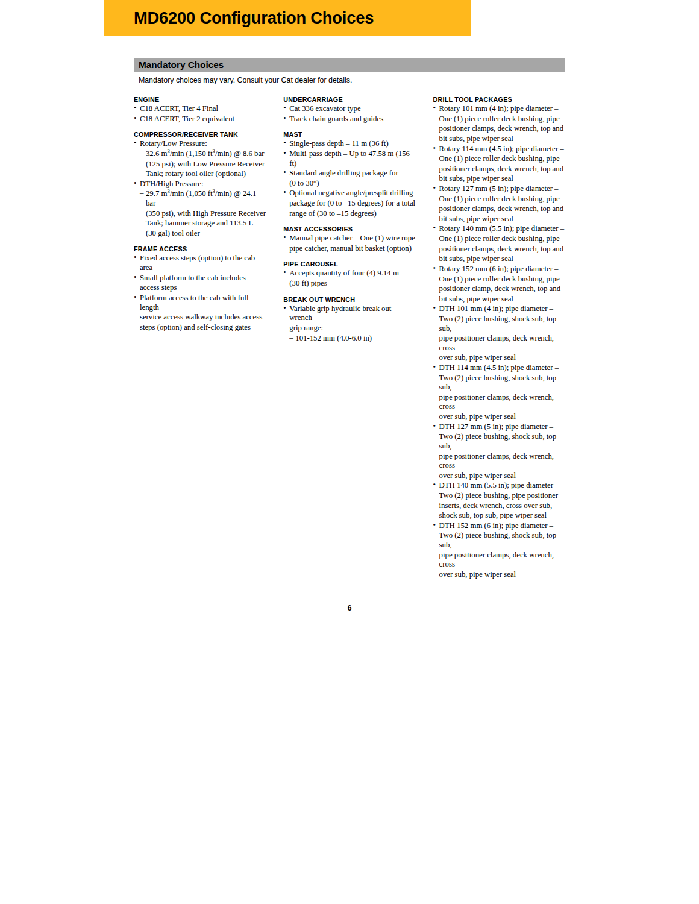MD6200 Configuration Choices
Mandatory Choices
Mandatory choices may vary. Consult your Cat dealer for details.
ENGINE
C18 ACERT, Tier 4 Final
C18 ACERT, Tier 2 equivalent
COMPRESSOR/RECEIVER TANK
Rotary/Low Pressure:
32.6 m3/min (1,150 ft3/min) @ 8.6 bar
(125 psi); with Low Pressure Receiver
Tank; rotary tool oiler (optional)
DTH/High Pressure:
29.7 m3/min (1,050 ft3/min) @ 24.1 bar
(350 psi), with High Pressure Receiver
Tank; hammer storage and 113.5 L
(30 gal) tool oiler
FRAME ACCESS
Fixed access steps (option) to the cab area
Small platform to the cab includes
access steps
Platform access to the cab with full-length
service access walkway includes access
steps (option) and self-closing gates
UNDERCARRIAGE
Cat 336 excavator type
Track chain guards and guides
MAST
Single-pass depth – 11 m (36 ft)
Multi-pass depth – Up to 47.58 m (156 ft)
Standard angle drilling package for
(0 to 30°)
Optional negative angle/presplit drilling
package for (0 to –15 degrees) for a total
range of (30 to –15 degrees)
MAST ACCESSORIES
Manual pipe catcher – One (1) wire rope
pipe catcher, manual bit basket (option)
PIPE CAROUSEL
Accepts quantity of four (4) 9.14 m
(30 ft) pipes
BREAK OUT WRENCH
Variable grip hydraulic break out wrench
grip range:
101-152 mm (4.0-6.0 in)
DRILL TOOL PACKAGES
Rotary 101 mm (4 in); pipe diameter –
One (1) piece roller deck bushing, pipe
positioner clamps, deck wrench, top and
bit subs, pipe wiper seal
Rotary 114 mm (4.5 in); pipe diameter –
One (1) piece roller deck bushing, pipe
positioner clamps, deck wrench, top and
bit subs, pipe wiper seal
Rotary 127 mm (5 in); pipe diameter –
One (1) piece roller deck bushing, pipe
positioner clamps, deck wrench, top and
bit subs, pipe wiper seal
Rotary 140 mm (5.5 in); pipe diameter –
One (1) piece roller deck bushing, pipe
positioner clamps, deck wrench, top and
bit subs, pipe wiper seal
Rotary 152 mm (6 in); pipe diameter –
One (1) piece roller deck bushing, pipe
positioner clamp, deck wrench, top and
bit subs, pipe wiper seal
DTH 101 mm (4 in); pipe diameter –
Two (2) piece bushing, shock sub, top sub,
pipe positioner clamps, deck wrench, cross
over sub, pipe wiper seal
DTH 114 mm (4.5 in); pipe diameter –
Two (2) piece bushing, shock sub, top sub,
pipe positioner clamps, deck wrench, cross
over sub, pipe wiper seal
DTH 127 mm (5 in); pipe diameter –
Two (2) piece bushing, shock sub, top sub,
pipe positioner clamps, deck wrench, cross
over sub, pipe wiper seal
DTH 140 mm (5.5 in); pipe diameter –
Two (2) piece bushing, pipe positioner
inserts, deck wrench, cross over sub,
shock sub, top sub, pipe wiper seal
DTH 152 mm (6 in); pipe diameter –
Two (2) piece bushing, shock sub, top sub,
pipe positioner clamps, deck wrench, cross
over sub, pipe wiper seal
6